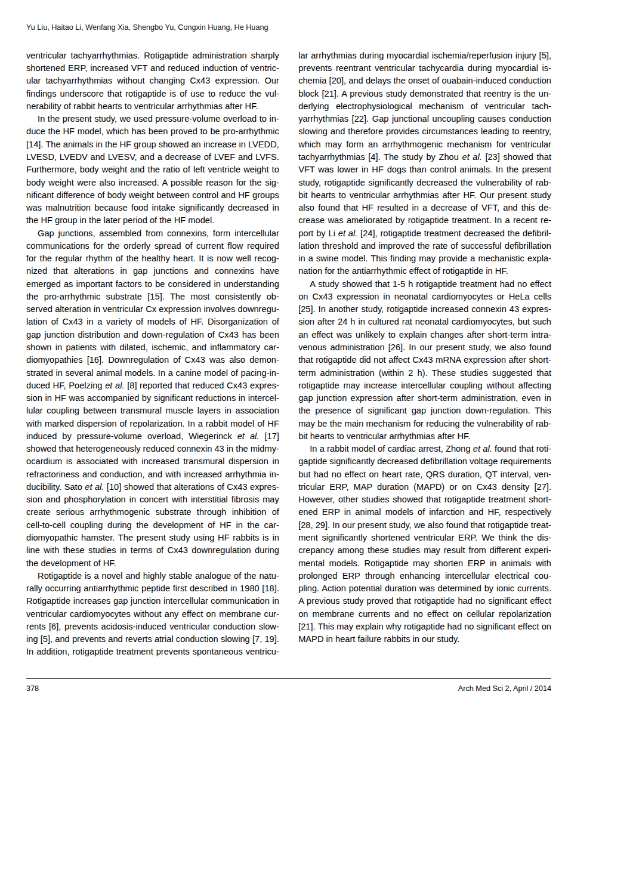Yu Liu, Haitao Li, Wenfang Xia, Shengbo Yu, Congxin Huang, He Huang
ventricular tachyarrhythmias. Rotigaptide administration sharply shortened ERP, increased VFT and reduced induction of ventricular tachyarrhythmias without changing Cx43 expression. Our findings underscore that rotigaptide is of use to reduce the vulnerability of rabbit hearts to ventricular arrhythmias after HF.
In the present study, we used pressure-volume overload to induce the HF model, which has been proved to be pro-arrhythmic [14]. The animals in the HF group showed an increase in LVEDD, LVESD, LVEDV and LVESV, and a decrease of LVEF and LVFS. Furthermore, body weight and the ratio of left ventricle weight to body weight were also increased. A possible reason for the significant difference of body weight between control and HF groups was malnutrition because food intake significantly decreased in the HF group in the later period of the HF model.
Gap junctions, assembled from connexins, form intercellular communications for the orderly spread of current flow required for the regular rhythm of the healthy heart. It is now well recognized that alterations in gap junctions and connexins have emerged as important factors to be considered in understanding the pro-arrhythmic substrate [15]. The most consistently observed alteration in ventricular Cx expression involves downregulation of Cx43 in a variety of models of HF. Disorganization of gap junction distribution and down-regulation of Cx43 has been shown in patients with dilated, ischemic, and inflammatory cardiomyopathies [16]. Downregulation of Cx43 was also demonstrated in several animal models. In a canine model of pacing-induced HF, Poelzing et al. [8] reported that reduced Cx43 expression in HF was accompanied by significant reductions in intercellular coupling between transmural muscle layers in association with marked dispersion of repolarization. In a rabbit model of HF induced by pressure-volume overload, Wiegerinck et al. [17] showed that heterogeneously reduced connexin 43 in the midmyocardium is associated with increased transmural dispersion in refractoriness and conduction, and with increased arrhythmia inducibility. Sato et al. [10] showed that alterations of Cx43 expression and phosphorylation in concert with interstitial fibrosis may create serious arrhythmogenic substrate through inhibition of cell-to-cell coupling during the development of HF in the cardiomyopathic hamster. The present study using HF rabbits is in line with these studies in terms of Cx43 downregulation during the development of HF.
Rotigaptide is a novel and highly stable analogue of the naturally occurring antiarrhythmic peptide first described in 1980 [18]. Rotigaptide increases gap junction intercellular communication in ventricular cardiomyocytes without any effect on membrane currents [6], prevents acidosis-induced ventricular conduction slowing [5], and prevents and reverts atrial conduction slowing [7, 19]. In addition, rotigaptide treatment prevents spontaneous ventricular arrhythmias during myocardial ischemia/reperfusion injury [5], prevents reentrant ventricular tachycardia during myocardial ischemia [20], and delays the onset of ouabain-induced conduction block [21]. A previous study demonstrated that reentry is the underlying electrophysiological mechanism of ventricular tachyarrhythmias [22]. Gap junctional uncoupling causes conduction slowing and therefore provides circumstances leading to reentry, which may form an arrhythmogenic mechanism for ventricular tachyarrhythmias [4]. The study by Zhou et al. [23] showed that VFT was lower in HF dogs than control animals. In the present study, rotigaptide significantly decreased the vulnerability of rabbit hearts to ventricular arrhythmias after HF. Our present study also found that HF resulted in a decrease of VFT, and this decrease was ameliorated by rotigaptide treatment. In a recent report by Li et al. [24], rotigaptide treatment decreased the defibrillation threshold and improved the rate of successful defibrillation in a swine model. This finding may provide a mechanistic explanation for the antiarrhythmic effect of rotigaptide in HF.
A study showed that 1-5 h rotigaptide treatment had no effect on Cx43 expression in neonatal cardiomyocytes or HeLa cells [25]. In another study, rotigaptide increased connexin 43 expression after 24 h in cultured rat neonatal cardiomyocytes, but such an effect was unlikely to explain changes after short-term intravenous administration [26]. In our present study, we also found that rotigaptide did not affect Cx43 mRNA expression after short-term administration (within 2 h). These studies suggested that rotigaptide may increase intercellular coupling without affecting gap junction expression after short-term administration, even in the presence of significant gap junction down-regulation. This may be the main mechanism for reducing the vulnerability of rabbit hearts to ventricular arrhythmias after HF.
In a rabbit model of cardiac arrest, Zhong et al. found that rotigaptide significantly decreased defibrillation voltage requirements but had no effect on heart rate, QRS duration, QT interval, ventricular ERP, MAP duration (MAPD) or on Cx43 density [27]. However, other studies showed that rotigaptide treatment shortened ERP in animal models of infarction and HF, respectively [28, 29]. In our present study, we also found that rotigaptide treatment significantly shortened ventricular ERP. We think the discrepancy among these studies may result from different experimental models. Rotigaptide may shorten ERP in animals with prolonged ERP through enhancing intercellular electrical coupling. Action potential duration was determined by ionic currents. A previous study proved that rotigaptide had no significant effect on membrane currents and no effect on cellular repolarization [21]. This may explain why rotigaptide had no significant effect on MAPD in heart failure rabbits in our study.
378 Arch Med Sci 2, April / 2014